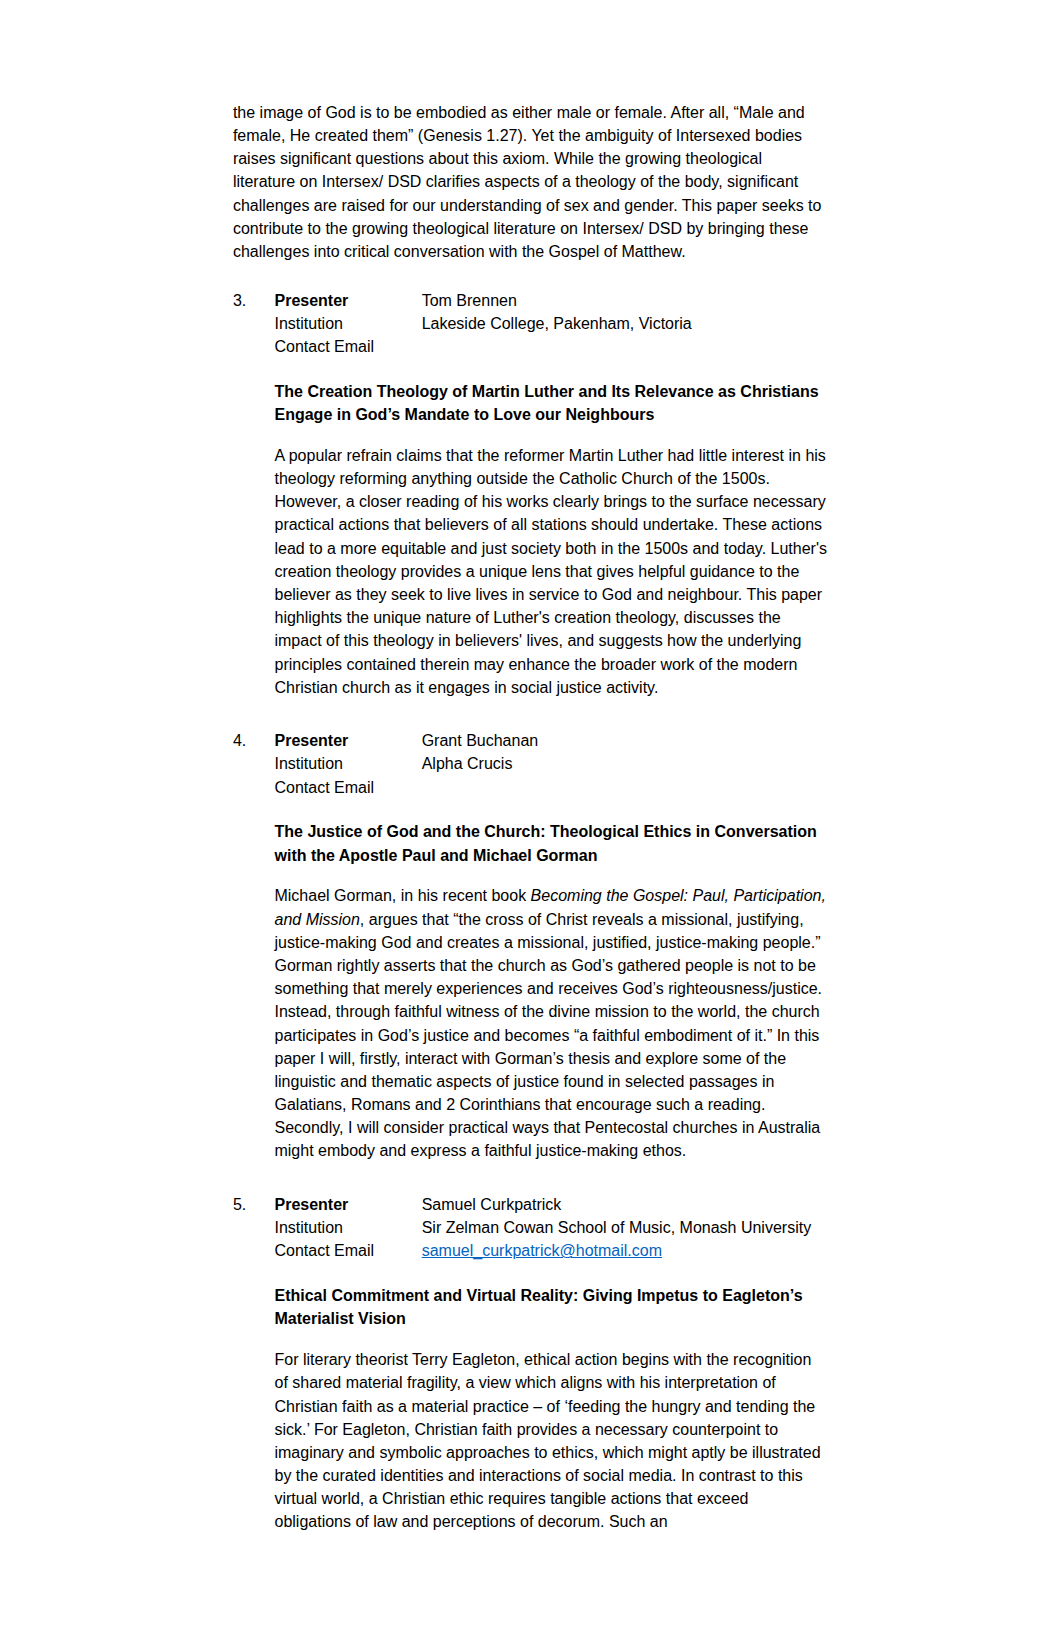the image of God is to be embodied as either male or female. After all, “Male and female, He created them” (Genesis 1.27). Yet the ambiguity of Intersexed bodies raises significant questions about this axiom. While the growing theological literature on Intersex/ DSD clarifies aspects of a theology of the body, significant challenges are raised for our understanding of sex and gender. This paper seeks to contribute to the growing theological literature on Intersex/ DSD by bringing these challenges into critical conversation with the Gospel of Matthew.
3.
Presenter
Tom Brennen
Institution
Lakeside College, Pakenham, Victoria
Contact Email
The Creation Theology of Martin Luther and Its Relevance as Christians Engage in God’s Mandate to Love our Neighbours
A popular refrain claims that the reformer Martin Luther had little interest in his theology reforming anything outside the Catholic Church of the 1500s. However, a closer reading of his works clearly brings to the surface necessary practical actions that believers of all stations should undertake. These actions lead to a more equitable and just society both in the 1500s and today. Luther's creation theology provides a unique lens that gives helpful guidance to the believer as they seek to live lives in service to God and neighbour. This paper highlights the unique nature of Luther's creation theology, discusses the impact of this theology in believers' lives, and suggests how the underlying principles contained therein may enhance the broader work of the modern Christian church as it engages in social justice activity.
4.
Presenter
Grant Buchanan
Institution
Alpha Crucis
Contact Email
The Justice of God and the Church: Theological Ethics in Conversation with the Apostle Paul and Michael Gorman
Michael Gorman, in his recent book Becoming the Gospel: Paul, Participation, and Mission, argues that “the cross of Christ reveals a missional, justifying, justice-making God and creates a missional, justified, justice-making people.” Gorman rightly asserts that the church as God’s gathered people is not to be something that merely experiences and receives God’s righteousness/justice. Instead, through faithful witness of the divine mission to the world, the church participates in God’s justice and becomes “a faithful embodiment of it.” In this paper I will, firstly, interact with Gorman’s thesis and explore some of the linguistic and thematic aspects of justice found in selected passages in Galatians, Romans and 2 Corinthians that encourage such a reading. Secondly, I will consider practical ways that Pentecostal churches in Australia might embody and express a faithful justice-making ethos.
5.
Presenter
Samuel Curkpatrick
Institution
Sir Zelman Cowan School of Music, Monash University
Contact Email
samuel_curkpatrick@hotmail.com
Ethical Commitment and Virtual Reality: Giving Impetus to Eagleton’s Materialist Vision
For literary theorist Terry Eagleton, ethical action begins with the recognition of shared material fragility, a view which aligns with his interpretation of Christian faith as a material practice – of ‘feeding the hungry and tending the sick.’ For Eagleton, Christian faith provides a necessary counterpoint to imaginary and symbolic approaches to ethics, which might aptly be illustrated by the curated identities and interactions of social media. In contrast to this virtual world, a Christian ethic requires tangible actions that exceed obligations of law and perceptions of decorum. Such an